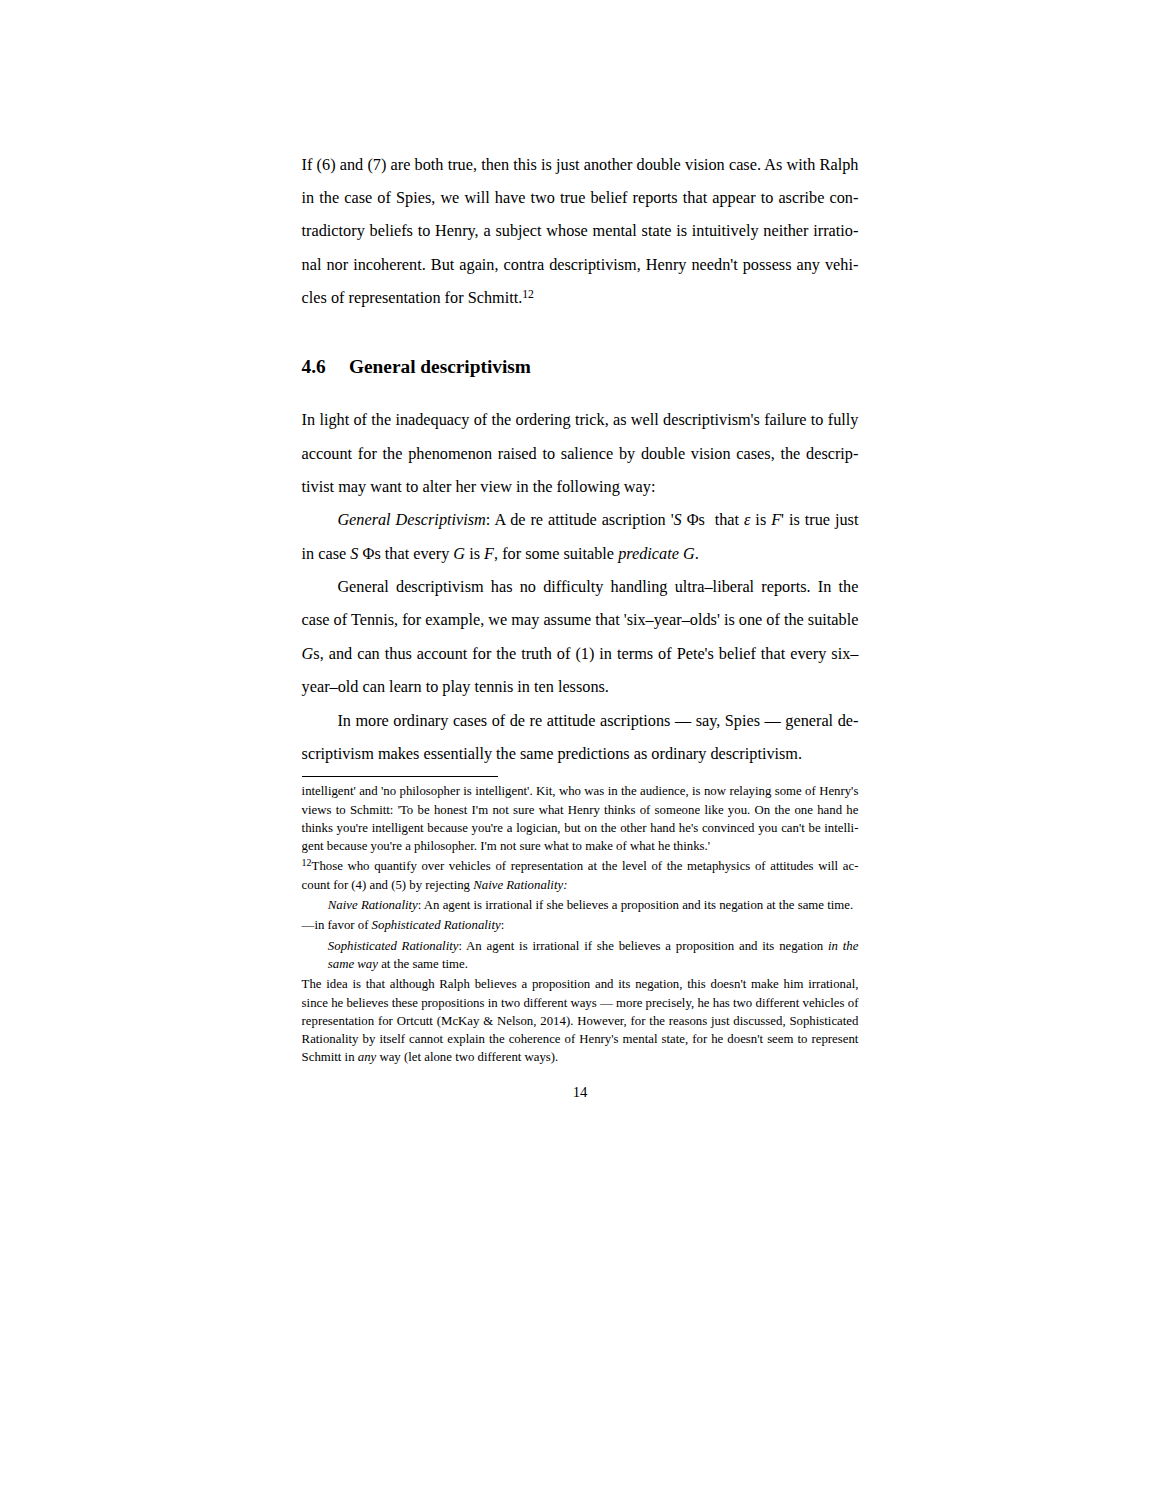If (6) and (7) are both true, then this is just another double vision case. As with Ralph in the case of Spies, we will have two true belief reports that appear to ascribe contradictory beliefs to Henry, a subject whose mental state is intuitively neither irrational nor incoherent. But again, contra descriptivism, Henry needn't possess any vehicles of representation for Schmitt.12
4.6 General descriptivism
In light of the inadequacy of the ordering trick, as well descriptivism's failure to fully account for the phenomenon raised to salience by double vision cases, the descriptivist may want to alter her view in the following way:
General Descriptivism: A de re attitude ascription 'S Φs that ε is F' is true just in case S Φs that every G is F, for some suitable predicate G.
General descriptivism has no difficulty handling ultra–liberal reports. In the case of Tennis, for example, we may assume that 'six–year–olds' is one of the suitable Gs, and can thus account for the truth of (1) in terms of Pete's belief that every six–year–old can learn to play tennis in ten lessons.
In more ordinary cases of de re attitude ascriptions — say, Spies — general descriptivism makes essentially the same predictions as ordinary descriptivism.
intelligent' and 'no philosopher is intelligent'. Kit, who was in the audience, is now relaying some of Henry's views to Schmitt: 'To be honest I'm not sure what Henry thinks of someone like you. On the one hand he thinks you're intelligent because you're a logician, but on the other hand he's convinced you can't be intelligent because you're a philosopher. I'm not sure what to make of what he thinks.'
12Those who quantify over vehicles of representation at the level of the metaphysics of attitudes will account for (4) and (5) by rejecting Naive Rationality:
Naive Rationality: An agent is irrational if she believes a proposition and its negation at the same time.
—in favor of Sophisticated Rationality:
Sophisticated Rationality: An agent is irrational if she believes a proposition and its negation in the same way at the same time.
The idea is that although Ralph believes a proposition and its negation, this doesn't make him irrational, since he believes these propositions in two different ways — more precisely, he has two different vehicles of representation for Ortcutt (McKay & Nelson, 2014). However, for the reasons just discussed, Sophisticated Rationality by itself cannot explain the coherence of Henry's mental state, for he doesn't seem to represent Schmitt in any way (let alone two different ways).
14